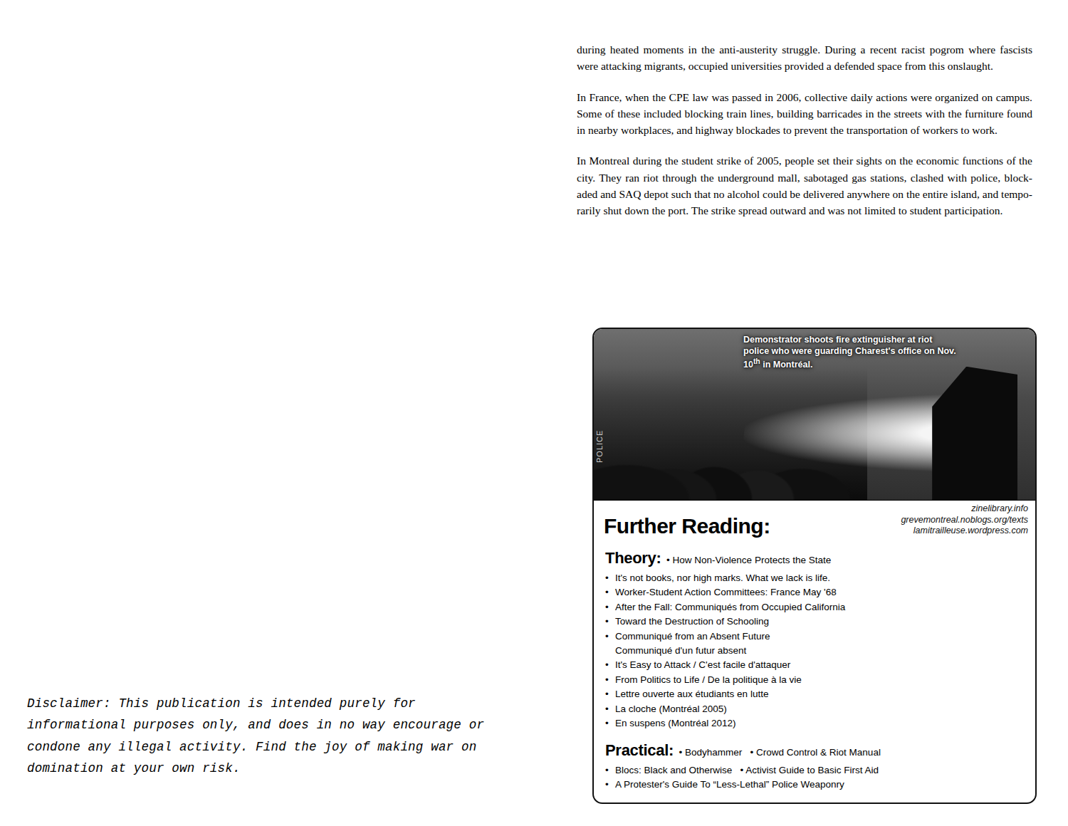Disclaimer: This publication is intended purely for informational purposes only, and does in no way encourage or condone any illegal activity. Find the joy of making war on domination at your own risk.
during heated moments in the anti-austerity struggle. During a recent racist pogrom where fascists were attacking migrants, occupied universities provided a defended space from this onslaught.
In France, when the CPE law was passed in 2006, collective daily actions were organized on campus. Some of these included blocking train lines, building barricades in the streets with the furniture found in nearby workplaces, and highway blockades to prevent the transportation of workers to work.
In Montreal during the student strike of 2005, people set their sights on the economic functions of the city. They ran riot through the underground mall, sabotaged gas stations, clashed with police, blockaded and SAQ depot such that no alcohol could be delivered anywhere on the entire island, and temporarily shut down the port. The strike spread outward and was not limited to student participation.
Demonstrator shoots fire extinguisher at riot police who were guarding Charest's office on Nov. 10th in Montréal.
POLICE
Further Reading:
zinelibrary.info
grevemontreal.noblogs.org/texts
lamitrailleuse.wordpress.com
Theory:
• How Non-Violence Protects the State
It's not books, nor high marks. What we lack is life.
Worker-Student Action Committees: France May '68
After the Fall: Communiqués from Occupied California
Toward the Destruction of Schooling
Communiqué from an Absent FutureCommuniqué d'un futur absent
It's Easy to Attack / C'est facile d'attaquer
From Politics to Life / De la politique à la vie
Lettre ouverte aux étudiants en lutte
La cloche (Montréal 2005)
En suspens (Montréal 2012)
Practical:
• Bodyhammer • Crowd Control & Riot Manual
Blocs: Black and Otherwise • Activist Guide to Basic First Aid
A Protester's Guide To “Less-Lethal” Police Weaponry